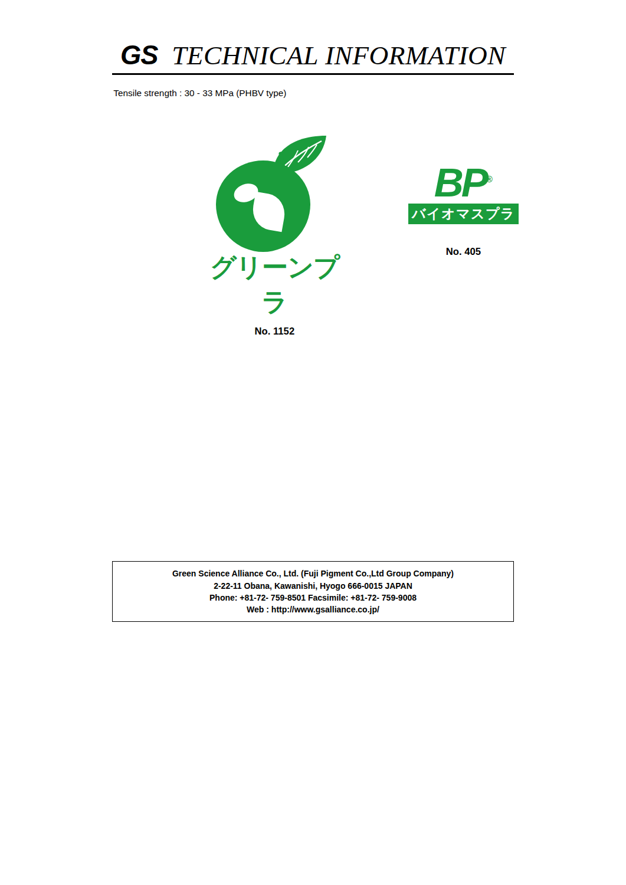GS TECHNICAL INFORMATION
Tensile strength : 30 - 33 MPa (PHBV type)
グリーンプラ
No. 1152
BP®
バイオマスプラ
No. 405
Green Science Alliance Co., Ltd. (Fuji Pigment Co.,Ltd Group Company)
2-22-11 Obana, Kawanishi, Hyogo 666-0015 JAPAN
Phone: +81-72- 759-8501 Facsimile: +81-72- 759-9008
Web : http://www.gsalliance.co.jp/